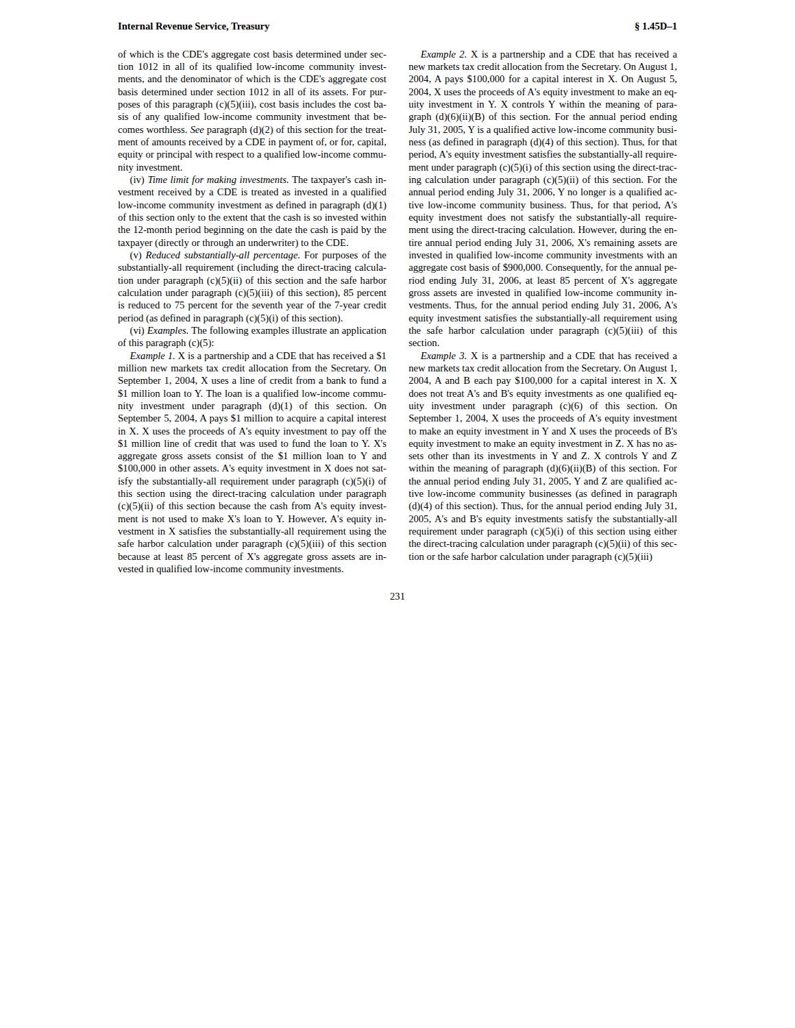Internal Revenue Service, Treasury § 1.45D–1
of which is the CDE's aggregate cost basis determined under section 1012 in all of its qualified low-income community investments, and the denominator of which is the CDE's aggregate cost basis determined under section 1012 in all of its assets. For purposes of this paragraph (c)(5)(iii), cost basis includes the cost basis of any qualified low-income community investment that becomes worthless. See paragraph (d)(2) of this section for the treatment of amounts received by a CDE in payment of, or for, capital, equity or principal with respect to a qualified low-income community investment.
(iv) Time limit for making investments. The taxpayer's cash investment received by a CDE is treated as invested in a qualified low-income community investment as defined in paragraph (d)(1) of this section only to the extent that the cash is so invested within the 12-month period beginning on the date the cash is paid by the taxpayer (directly or through an underwriter) to the CDE.
(v) Reduced substantially-all percentage. For purposes of the substantially-all requirement (including the direct-tracing calculation under paragraph (c)(5)(ii) of this section and the safe harbor calculation under paragraph (c)(5)(iii) of this section), 85 percent is reduced to 75 percent for the seventh year of the 7-year credit period (as defined in paragraph (c)(5)(i) of this section).
(vi) Examples. The following examples illustrate an application of this paragraph (c)(5):
Example 1. X is a partnership and a CDE that has received a $1 million new markets tax credit allocation from the Secretary. On September 1, 2004, X uses a line of credit from a bank to fund a $1 million loan to Y. The loan is a qualified low-income community investment under paragraph (d)(1) of this section. On September 5, 2004, A pays $1 million to acquire a capital interest in X. X uses the proceeds of A's equity investment to pay off the $1 million line of credit that was used to fund the loan to Y. X's aggregate gross assets consist of the $1 million loan to Y and $100,000 in other assets. A's equity investment in X does not satisfy the substantially-all requirement under paragraph (c)(5)(i) of this section using the direct-tracing calculation under paragraph (c)(5)(ii) of this section because the cash from A's equity investment is not used to make X's loan to Y. However, A's equity investment in X satisfies the substantially-all requirement using the safe harbor calculation under paragraph (c)(5)(iii) of this section because at least 85 percent of X's aggregate gross assets are invested in qualified low-income community investments.
Example 2. X is a partnership and a CDE that has received a new markets tax credit allocation from the Secretary. On August 1, 2004, A pays $100,000 for a capital interest in X. On August 5, 2004, X uses the proceeds of A's equity investment to make an equity investment in Y. X controls Y within the meaning of paragraph (d)(6)(ii)(B) of this section. For the annual period ending July 31, 2005, Y is a qualified active low-income community business (as defined in paragraph (d)(4) of this section). Thus, for that period, A's equity investment satisfies the substantially-all requirement under paragraph (c)(5)(i) of this section using the direct-tracing calculation under paragraph (c)(5)(ii) of this section. For the annual period ending July 31, 2006, Y no longer is a qualified active low-income community business. Thus, for that period, A's equity investment does not satisfy the substantially-all requirement using the direct-tracing calculation. However, during the entire annual period ending July 31, 2006, X's remaining assets are invested in qualified low-income community investments with an aggregate cost basis of $900,000. Consequently, for the annual period ending July 31, 2006, at least 85 percent of X's aggregate gross assets are invested in qualified low-income community investments. Thus, for the annual period ending July 31, 2006, A's equity investment satisfies the substantially-all requirement using the safe harbor calculation under paragraph (c)(5)(iii) of this section.
Example 3. X is a partnership and a CDE that has received a new markets tax credit allocation from the Secretary. On August 1, 2004, A and B each pay $100,000 for a capital interest in X. X does not treat A's and B's equity investments as one qualified equity investment under paragraph (c)(6) of this section. On September 1, 2004, X uses the proceeds of A's equity investment to make an equity investment in Y and X uses the proceeds of B's equity investment to make an equity investment in Z. X has no assets other than its investments in Y and Z. X controls Y and Z within the meaning of paragraph (d)(6)(ii)(B) of this section. For the annual period ending July 31, 2005, Y and Z are qualified active low-income community businesses (as defined in paragraph (d)(4) of this section). Thus, for the annual period ending July 31, 2005, A's and B's equity investments satisfy the substantially-all requirement under paragraph (c)(5)(i) of this section using either the direct-tracing calculation under paragraph (c)(5)(ii) of this section or the safe harbor calculation under paragraph (c)(5)(iii)
231